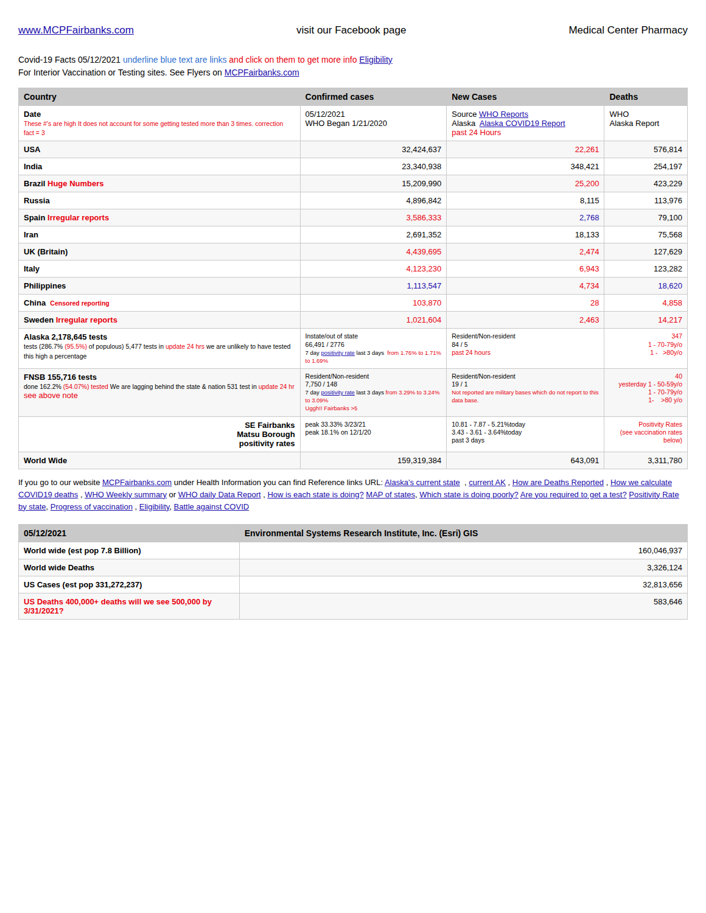www.MCPFairbanks.com visit our Facebook page Medical Center Pharmacy
Covid-19 Facts 05/12/2021 underline blue text are links and click on them to get more info Eligibility
For Interior Vaccination or Testing sites. See Flyers on MCPFairbanks.com
| Country | Confirmed cases | New Cases | Deaths |
| --- | --- | --- | --- |
| Date These #'s are high It does not account for some getting tested more than 3 times. correction fact = 3 | 05/12/2021 WHO Began 1/21/2020 | Source WHO Reports Alaska Alaska COVID19 Report past 24 Hours | WHO Alaska Report |
| USA | 32,424,637 | 22,261 | 576,814 |
| India | 23,340,938 | 348,421 | 254,197 |
| Brazil Huge Numbers | 15,209,990 | 25,200 | 423,229 |
| Russia | 4,896,842 | 8,115 | 113,976 |
| Spain Irregular reports | 3,586,333 | 2,768 | 79,100 |
| Iran | 2,691,352 | 18,133 | 75,568 |
| UK (Britain) | 4,439,695 | 2,474 | 127,629 |
| Italy | 4,123,230 | 6,943 | 123,282 |
| Philippines | 1,113,547 | 4,734 | 18,620 |
| China Censored reporting | 103,870 | 28 | 4,858 |
| Sweden Irregular reports | 1,021,604 | 2,463 | 14,217 |
| Alaska 2,178,645 tests tests (286.7% (95.5%) of populous) 5,477 tests in update 24 hrs we are unlikely to have tested this high a percentage | Instate/out of state 66,491 / 2776 7 day positivity rate last 3 days from 1.76% to 1.71% to 1.69% | Resident/Non-resident 84 / 5 past 24 hours | 347 1 - 70-79y/o 1 - >80y/o |
| FNSB 155,716 tests done 162.2% (54.07%) tested We are lagging behind the state & nation 531 test in update 24 hr see above note | Resident/Non-resident 7,750 / 148 7 day positivity rate last 3 days from 3.29% to 3.24% to 3.09% Uggh!! Fairbanks >5 | Resident/Non-resident 19 / 1 Not reported are military bases which do not report to this data base. | 40 yesterday 1 - 50-59y/o 1 - 70-79y/o 1- >80 y/o |
| SE Fairbanks Matsu Borough positivity rates | peak 33.33% 3/23/21 peak 18.1% on 12/1/20 | 10.81 - 7.87 - 5.21%today 3.43 - 3.61 - 3.64%today past 3 days | Positivity Rates (see vaccination rates below) |
| World Wide | 159,319,384 | 643,091 | 3,311,780 |
If you go to our website MCPFairbanks.com under Health Information you can find Reference links URL: Alaska's current state , current AK , How are Deaths Reported , How we calculate COVID19 deaths , WHO Weekly summary or WHO daily Data Report , How is each state is doing? MAP of states, Which state is doing poorly? Are you required to get a test? Positivity Rate by state, Progress of vaccination , Eligibility, Battle against COVID
| 05/12/2021 | Environmental Systems Research Institute, Inc. (Esri) GIS |
| --- | --- |
| World wide (est pop 7.8 Billion) | 160,046,937 |
| World wide Deaths | 3,326,124 |
| US Cases (est pop 331,272,237) | 32,813,656 |
| US Deaths 400,000+ deaths will we see 500,000 by 3/31/2021? | 583,646 |